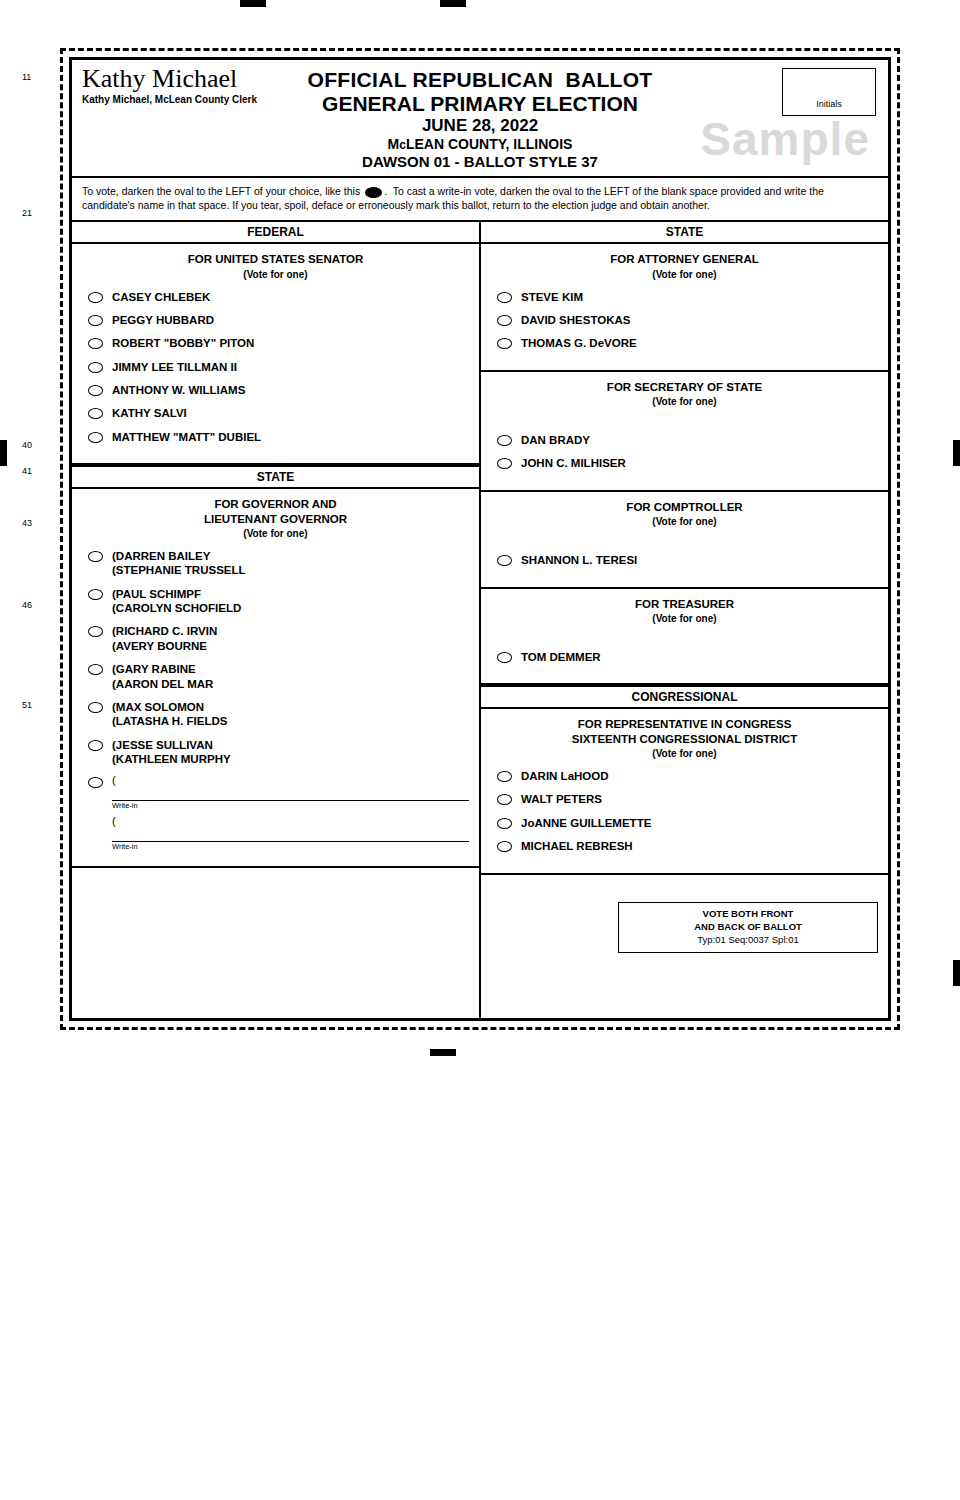11
21
40
41
43
46
51
Kathy Michael
Kathy Michael, McLean County Clerk
Initials
OFFICIAL REPUBLICAN BALLOT
GENERAL PRIMARY ELECTION
JUNE 28, 2022
Mc LEAN COUNTY, ILLINOIS
DAWSON 01 - BALLOT STYLE 37
Sample
To vote, darken the oval to the LEFT of your choice, like this . To cast a write-in vote, darken the oval to the LEFT of the blank space provided and write the candidate's name in that space. If you tear, spoil, deface or erroneously mark this ballot, return to the election judge and obtain another.
| FEDERAL FOR UNITED STATES SENATOR (Vote for one) CASEY CHLEBEK PEGGY HUBBARD ROBERT "BOBBY" PITON JIMMY LEE TILLMAN II ANTHONY W. WILLIAMS KATHY SALVI MATTHEW "MATT" DUBIEL STATE FOR GOVERNOR AND LIEUTENANT GOVERNOR (Vote for one) (DARREN BAILEY (STEPHANIE TRUSSELL (PAUL SCHIMPF (CAROLYN SCHOFIELD (RICHARD C. IRVIN (AVERY BOURNE (GARY RABINE (AARON DEL MAR (MAX SOLOMON (LATASHA H. FIELDS (JESSE SULLIVAN (KATHLEEN MURPHY ( Write-in ( Write-in | STATE FOR ATTORNEY GENERAL (Vote for one) STEVE KIM DAVID SHESTOKAS THOMAS G. DeVORE FOR SECRETARY OF STATE (Vote for one) DAN BRADY JOHN C. MILHISER FOR COMPTROLLER (Vote for one) SHANNON L. TERESI FOR TREASURER (Vote for one) TOM DEMMER CONGRESSIONAL FOR REPRESENTATIVE IN CONGRESS SIXTEENTH CONGRESSIONAL DISTRICT (Vote for one) DARIN LaHOOD WALT PETERS JoANNE GUILLEMETTE MICHAEL REBRESH VOTE BOTH FRONT AND BACK OF BALLOT Typ:01 Seq:0037 Spl:01 |